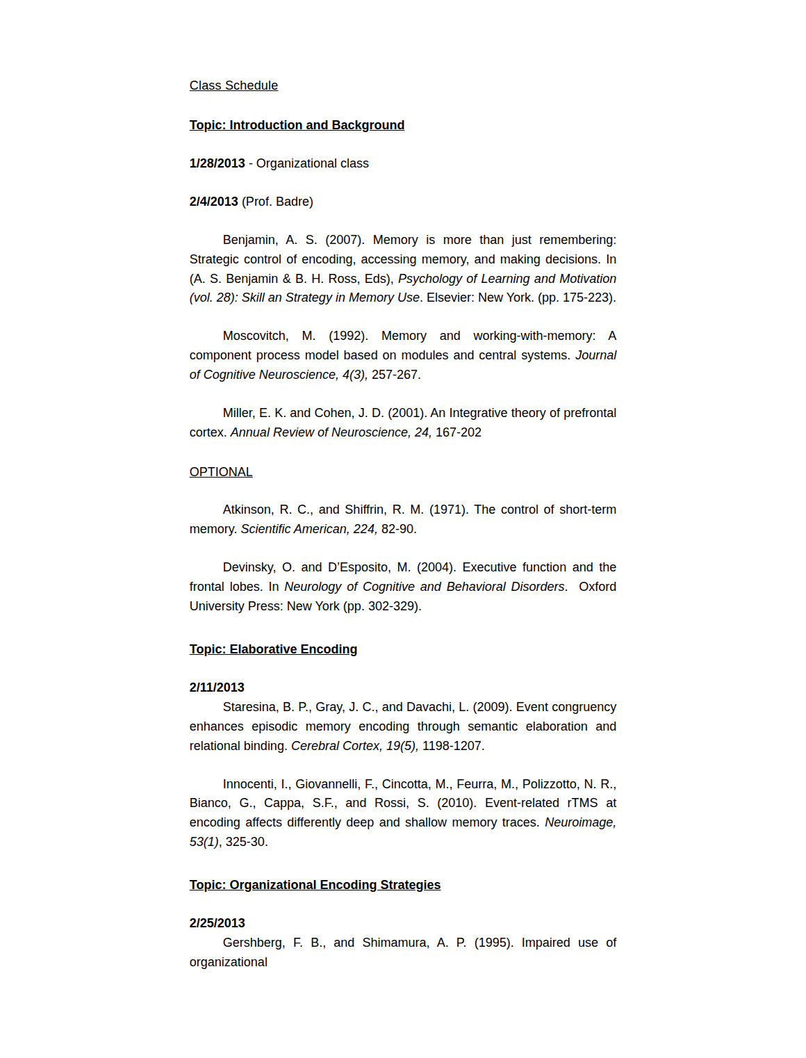Class Schedule
Topic: Introduction and Background
1/28/2013 - Organizational class
2/4/2013 (Prof. Badre)
Benjamin, A. S. (2007). Memory is more than just remembering: Strategic control of encoding, accessing memory, and making decisions. In (A. S. Benjamin & B. H. Ross, Eds), Psychology of Learning and Motivation (vol. 28): Skill an Strategy in Memory Use. Elsevier: New York. (pp. 175-223).
Moscovitch, M. (1992). Memory and working-with-memory: A component process model based on modules and central systems. Journal of Cognitive Neuroscience, 4(3), 257-267.
Miller, E. K. and Cohen, J. D. (2001). An Integrative theory of prefrontal cortex. Annual Review of Neuroscience, 24, 167-202
OPTIONAL
Atkinson, R. C., and Shiffrin, R. M. (1971). The control of short-term memory. Scientific American, 224, 82-90.
Devinsky, O. and D’Esposito, M. (2004). Executive function and the frontal lobes. In Neurology of Cognitive and Behavioral Disorders. Oxford University Press: New York (pp. 302-329).
Topic: Elaborative Encoding
2/11/2013 Staresina, B. P., Gray, J. C., and Davachi, L. (2009). Event congruency enhances episodic memory encoding through semantic elaboration and relational binding. Cerebral Cortex, 19(5), 1198-1207.
Innocenti, I., Giovannelli, F., Cincotta, M., Feurra, M., Polizzotto, N. R., Bianco, G., Cappa, S.F., and Rossi, S. (2010). Event-related rTMS at encoding affects differently deep and shallow memory traces. Neuroimage, 53(1), 325-30.
Topic: Organizational Encoding Strategies
2/25/2013 Gershberg, F. B., and Shimamura, A. P. (1995). Impaired use of organizational